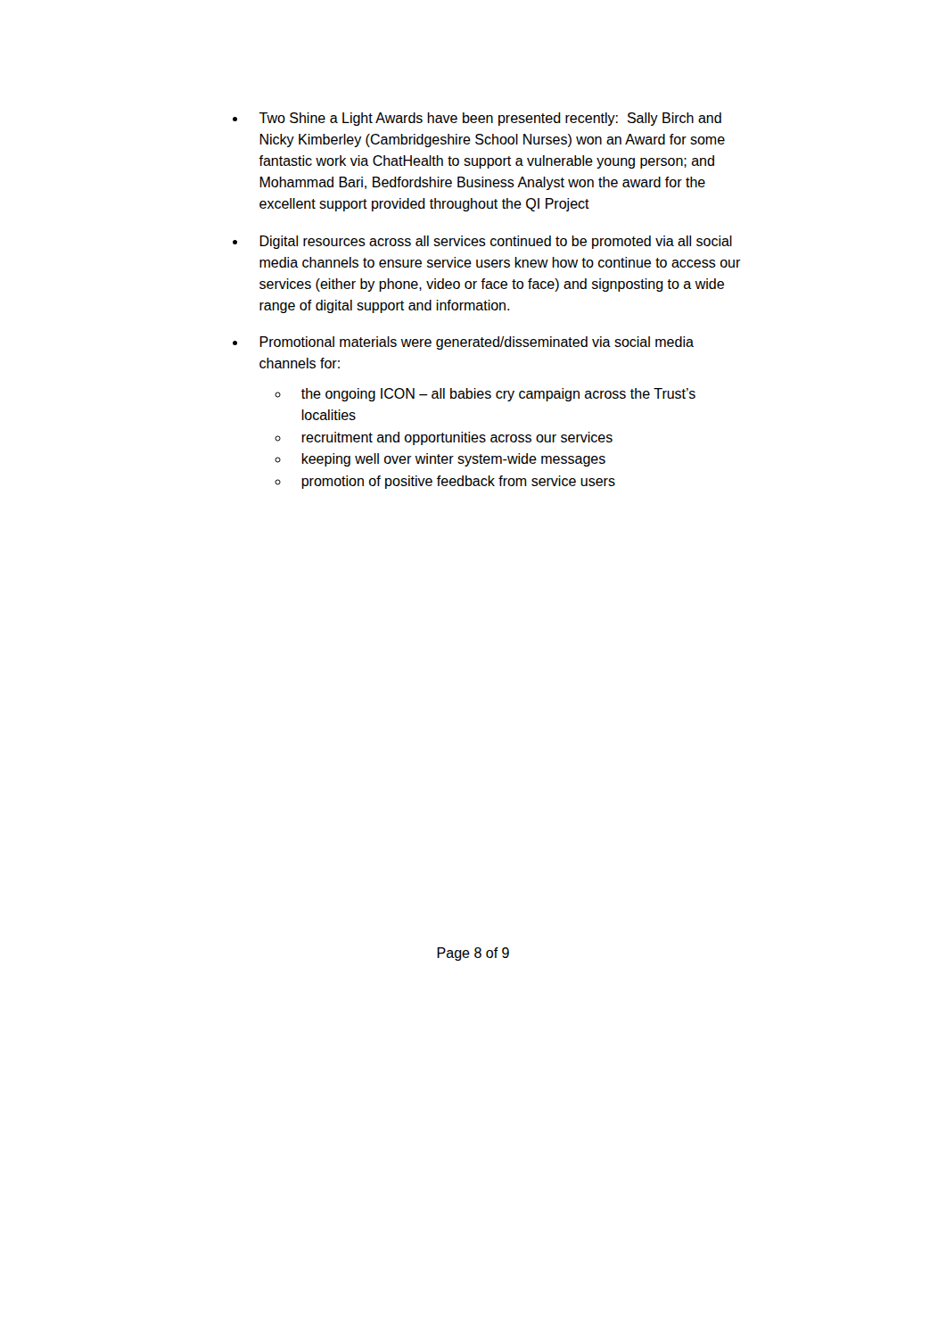Two Shine a Light Awards have been presented recently: Sally Birch and Nicky Kimberley (Cambridgeshire School Nurses) won an Award for some fantastic work via ChatHealth to support a vulnerable young person; and Mohammad Bari, Bedfordshire Business Analyst won the award for the excellent support provided throughout the QI Project
Digital resources across all services continued to be promoted via all social media channels to ensure service users knew how to continue to access our services (either by phone, video or face to face) and signposting to a wide range of digital support and information.
Promotional materials were generated/disseminated via social media channels for:
the ongoing ICON – all babies cry campaign across the Trust’s localities
recruitment and opportunities across our services
keeping well over winter system-wide messages
promotion of positive feedback from service users
Page 8 of 9